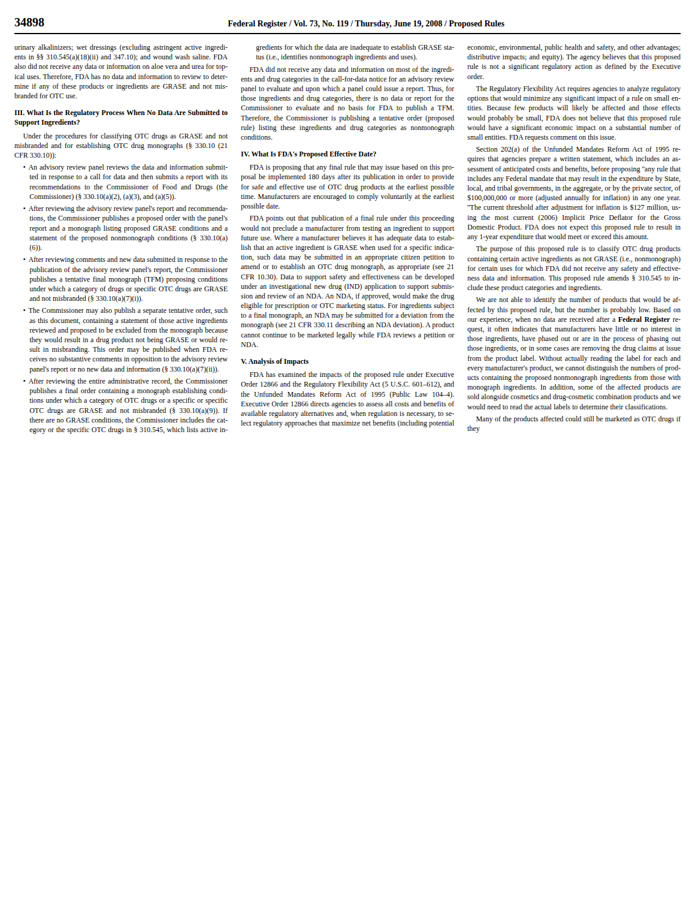34898
Federal Register / Vol. 73, No. 119 / Thursday, June 19, 2008 / Proposed Rules
urinary alkalinizers; wet dressings (excluding astringent active ingredients in §§ 310.545(a)(18)(ii) and 347.10); and wound wash saline. FDA also did not receive any data or information on aloe vera and urea for topical uses. Therefore, FDA has no data and information to review to determine if any of these products or ingredients are GRASE and not misbranded for OTC use.
III. What Is the Regulatory Process When No Data Are Submitted to Support Ingredients?
Under the procedures for classifying OTC drugs as GRASE and not misbranded and for establishing OTC drug monographs (§ 330.10 (21 CFR 330.10)):
An advisory review panel reviews the data and information submitted in response to a call for data and then submits a report with its recommendations to the Commissioner of Food and Drugs (the Commissioner) (§ 330.10(a)(2), (a)(3), and (a)(5)).
After reviewing the advisory review panel's report and recommendations, the Commissioner publishes a proposed order with the panel's report and a monograph listing proposed GRASE conditions and a statement of the proposed nonmonograph conditions (§ 330.10(a)(6)).
After reviewing comments and new data submitted in response to the publication of the advisory review panel's report, the Commissioner publishes a tentative final monograph (TFM) proposing conditions under which a category of drugs or specific OTC drugs are GRASE and not misbranded (§ 330.10(a)(7)(i)).
The Commissioner may also publish a separate tentative order, such as this document, containing a statement of those active ingredients reviewed and proposed to be excluded from the monograph because they would result in a drug product not being GRASE or would result in misbranding. This order may be published when FDA receives no substantive comments in opposition to the advisory review panel's report or no new data and information (§ 330.10(a)(7)(ii)).
After reviewing the entire administrative record, the Commissioner publishes a final order containing a monograph establishing conditions under which a category of OTC drugs or a specific or specific OTC drugs are GRASE and not misbranded (§ 330.10(a)(9)). If there are no GRASE conditions, the Commissioner includes the category or the specific OTC drugs in § 310.545, which lists active ingredients for which the data are inadequate to establish GRASE status (i.e., identifies nonmonograph ingredients and uses).
FDA did not receive any data and information on most of the ingredients and drug categories in the call-for-data notice for an advisory review panel to evaluate and upon which a panel could issue a report. Thus, for those ingredients and drug categories, there is no data or report for the Commissioner to evaluate and no basis for FDA to publish a TFM. Therefore, the Commissioner is publishing a tentative order (proposed rule) listing these ingredients and drug categories as nonmonograph conditions.
IV. What Is FDA's Proposed Effective Date?
FDA is proposing that any final rule that may issue based on this proposal be implemented 180 days after its publication in order to provide for safe and effective use of OTC drug products at the earliest possible time. Manufacturers are encouraged to comply voluntarily at the earliest possible date.
FDA points out that publication of a final rule under this proceeding would not preclude a manufacturer from testing an ingredient to support future use. Where a manufacturer believes it has adequate data to establish that an active ingredient is GRASE when used for a specific indication, such data may be submitted in an appropriate citizen petition to amend or to establish an OTC drug monograph, as appropriate (see 21 CFR 10.30). Data to support safety and effectiveness can be developed under an investigational new drug (IND) application to support submission and review of an NDA. An NDA, if approved, would make the drug eligible for prescription or OTC marketing status. For ingredients subject to a final monograph, an NDA may be submitted for a deviation from the monograph (see 21 CFR 330.11 describing an NDA deviation). A product cannot continue to be marketed legally while FDA reviews a petition or NDA.
V. Analysis of Impacts
FDA has examined the impacts of the proposed rule under Executive Order 12866 and the Regulatory Flexibility Act (5 U.S.C. 601–612), and the Unfunded Mandates Reform Act of 1995 (Public Law 104–4). Executive Order 12866 directs agencies to assess all costs and benefits of available regulatory alternatives and, when regulation is necessary, to select regulatory approaches that maximize net benefits (including potential economic, environmental, public health and safety, and other advantages; distributive impacts; and equity). The agency believes that this proposed rule is not a significant regulatory action as defined by the Executive order.
The Regulatory Flexibility Act requires agencies to analyze regulatory options that would minimize any significant impact of a rule on small entities. Because few products will likely be affected and those effects would probably be small, FDA does not believe that this proposed rule would have a significant economic impact on a substantial number of small entities. FDA requests comment on this issue.
Section 202(a) of the Unfunded Mandates Reform Act of 1995 requires that agencies prepare a written statement, which includes an assessment of anticipated costs and benefits, before proposing ''any rule that includes any Federal mandate that may result in the expenditure by State, local, and tribal governments, in the aggregate, or by the private sector, of $100,000,000 or more (adjusted annually for inflation) in any one year. ''The current threshold after adjustment for inflation is $127 million, using the most current (2006) Implicit Price Deflator for the Gross Domestic Product. FDA does not expect this proposed rule to result in any 1-year expenditure that would meet or exceed this amount.
The purpose of this proposed rule is to classify OTC drug products containing certain active ingredients as not GRASE (i.e., nonmonograph) for certain uses for which FDA did not receive any safety and effectiveness data and information. This proposed rule amends § 310.545 to include these product categories and ingredients.
We are not able to identify the number of products that would be affected by this proposed rule, but the number is probably low. Based on our experience, when no data are received after a Federal Register request, it often indicates that manufacturers have little or no interest in those ingredients, have phased out or are in the process of phasing out those ingredients, or in some cases are removing the drug claims at issue from the product label. Without actually reading the label for each and every manufacturer's product, we cannot distinguish the numbers of products containing the proposed nonmonograph ingredients from those with monograph ingredients. In addition, some of the affected products are sold alongside cosmetics and drug-cosmetic combination products and we would need to read the actual labels to determine their classifications.
Many of the products affected could still be marketed as OTC drugs if they